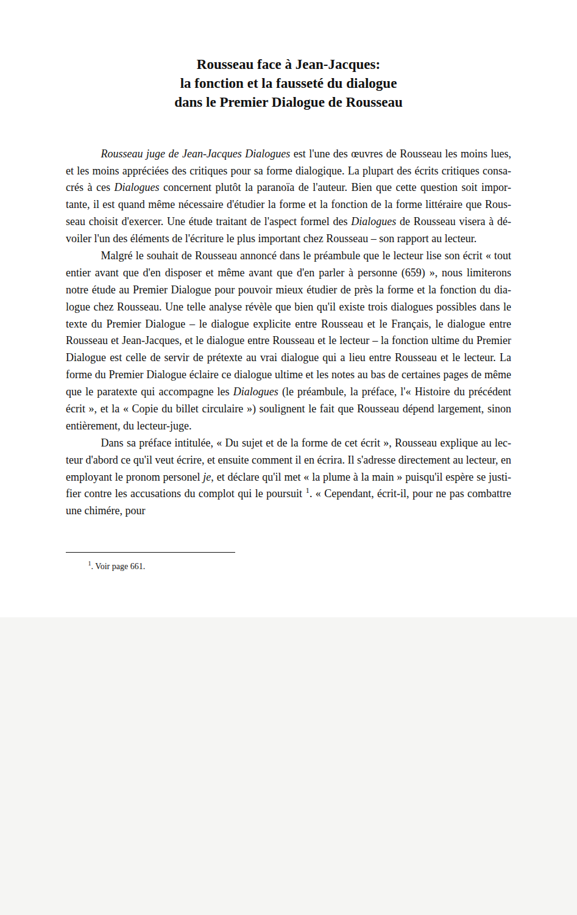Rousseau face à Jean-Jacques:
la fonction et la fausseté du dialogue
dans le Premier Dialogue de Rousseau
Rousseau juge de Jean-Jacques Dialogues est l'une des œuvres de Rousseau les moins lues, et les moins appréciées des critiques pour sa forme dialogique. La plupart des écrits critiques consacrés à ces Dialogues concernent plutôt la paranoïa de l'auteur. Bien que cette question soit importante, il est quand même nécessaire d'étudier la forme et la fonction de la forme littéraire que Rousseau choisit d'exercer. Une étude traitant de l'aspect formel des Dialogues de Rousseau visera à dévoiler l'un des éléments de l'écriture le plus important chez Rousseau – son rapport au lecteur.
Malgré le souhait de Rousseau annoncé dans le préambule que le lecteur lise son écrit « tout entier avant que d'en disposer et même avant que d'en parler à personne (659) », nous limiterons notre étude au Premier Dialogue pour pouvoir mieux étudier de près la forme et la fonction du dialogue chez Rousseau. Une telle analyse révèle que bien qu'il existe trois dialogues possibles dans le texte du Premier Dialogue – le dialogue explicite entre Rousseau et le Français, le dialogue entre Rousseau et Jean-Jacques, et le dialogue entre Rousseau et le lecteur – la fonction ultime du Premier Dialogue est celle de servir de prétexte au vrai dialogue qui a lieu entre Rousseau et le lecteur. La forme du Premier Dialogue éclaire ce dialogue ultime et les notes au bas de certaines pages de même que le paratexte qui accompagne les Dialogues (le préambule, la préface, l'« Histoire du précédent écrit », et la « Copie du billet circulaire ») soulignent le fait que Rousseau dépend largement, sinon entièrement, du lecteur-juge.
Dans sa préface intitulée, « Du sujet et de la forme de cet écrit », Rousseau explique au lecteur d'abord ce qu'il veut écrire, et ensuite comment il en écrira. Il s'adresse directement au lecteur, en employant le pronom personel je, et déclare qu'il met « la plume à la main » puisqu'il espère se justifier contre les accusations du complot qui le poursuit 1. « Cependant, écrit-il, pour ne pas combattre une chimére, pour
1. Voir page 661.